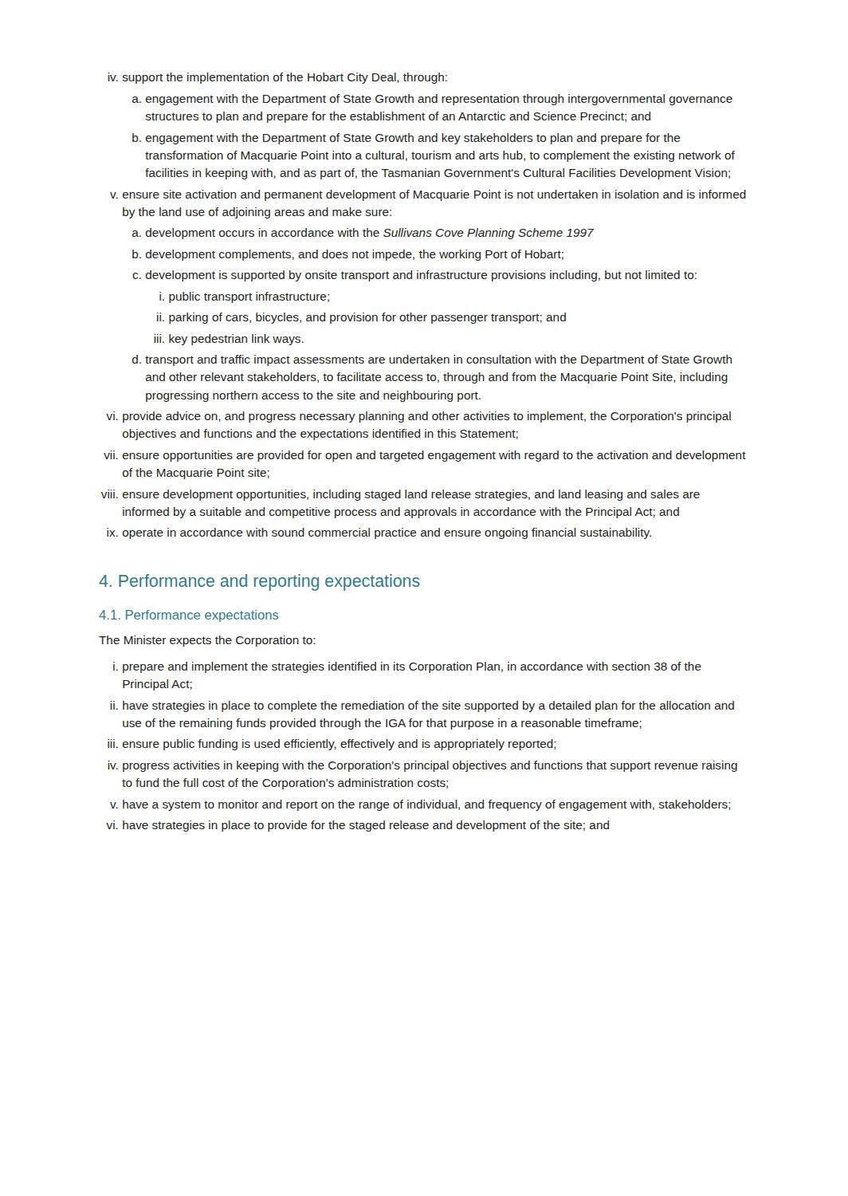support the implementation of the Hobart City Deal, through:
engagement with the Department of State Growth and representation through intergovernmental governance structures to plan and prepare for the establishment of an Antarctic and Science Precinct; and
engagement with the Department of State Growth and key stakeholders to plan and prepare for the transformation of Macquarie Point into a cultural, tourism and arts hub, to complement the existing network of facilities in keeping with, and as part of, the Tasmanian Government's Cultural Facilities Development Vision;
ensure site activation and permanent development of Macquarie Point is not undertaken in isolation and is informed by the land use of adjoining areas and make sure:
development occurs in accordance with the Sullivans Cove Planning Scheme 1997
development complements, and does not impede, the working Port of Hobart;
development is supported by onsite transport and infrastructure provisions including, but not limited to:
public transport infrastructure;
parking of cars, bicycles, and provision for other passenger transport; and
key pedestrian link ways.
transport and traffic impact assessments are undertaken in consultation with the Department of State Growth and other relevant stakeholders, to facilitate access to, through and from the Macquarie Point Site, including progressing northern access to the site and neighbouring port.
provide advice on, and progress necessary planning and other activities to implement, the Corporation's principal objectives and functions and the expectations identified in this Statement;
ensure opportunities are provided for open and targeted engagement with regard to the activation and development of the Macquarie Point site;
ensure development opportunities, including staged land release strategies, and land leasing and sales are informed by a suitable and competitive process and approvals in accordance with the Principal Act; and
operate in accordance with sound commercial practice and ensure ongoing financial sustainability.
4. Performance and reporting expectations
4.1. Performance expectations
The Minister expects the Corporation to:
prepare and implement the strategies identified in its Corporation Plan, in accordance with section 38 of the Principal Act;
have strategies in place to complete the remediation of the site supported by a detailed plan for the allocation and use of the remaining funds provided through the IGA for that purpose in a reasonable timeframe;
ensure public funding is used efficiently, effectively and is appropriately reported;
progress activities in keeping with the Corporation's principal objectives and functions that support revenue raising to fund the full cost of the Corporation's administration costs;
have a system to monitor and report on the range of individual, and frequency of engagement with, stakeholders;
have strategies in place to provide for the staged release and development of the site; and